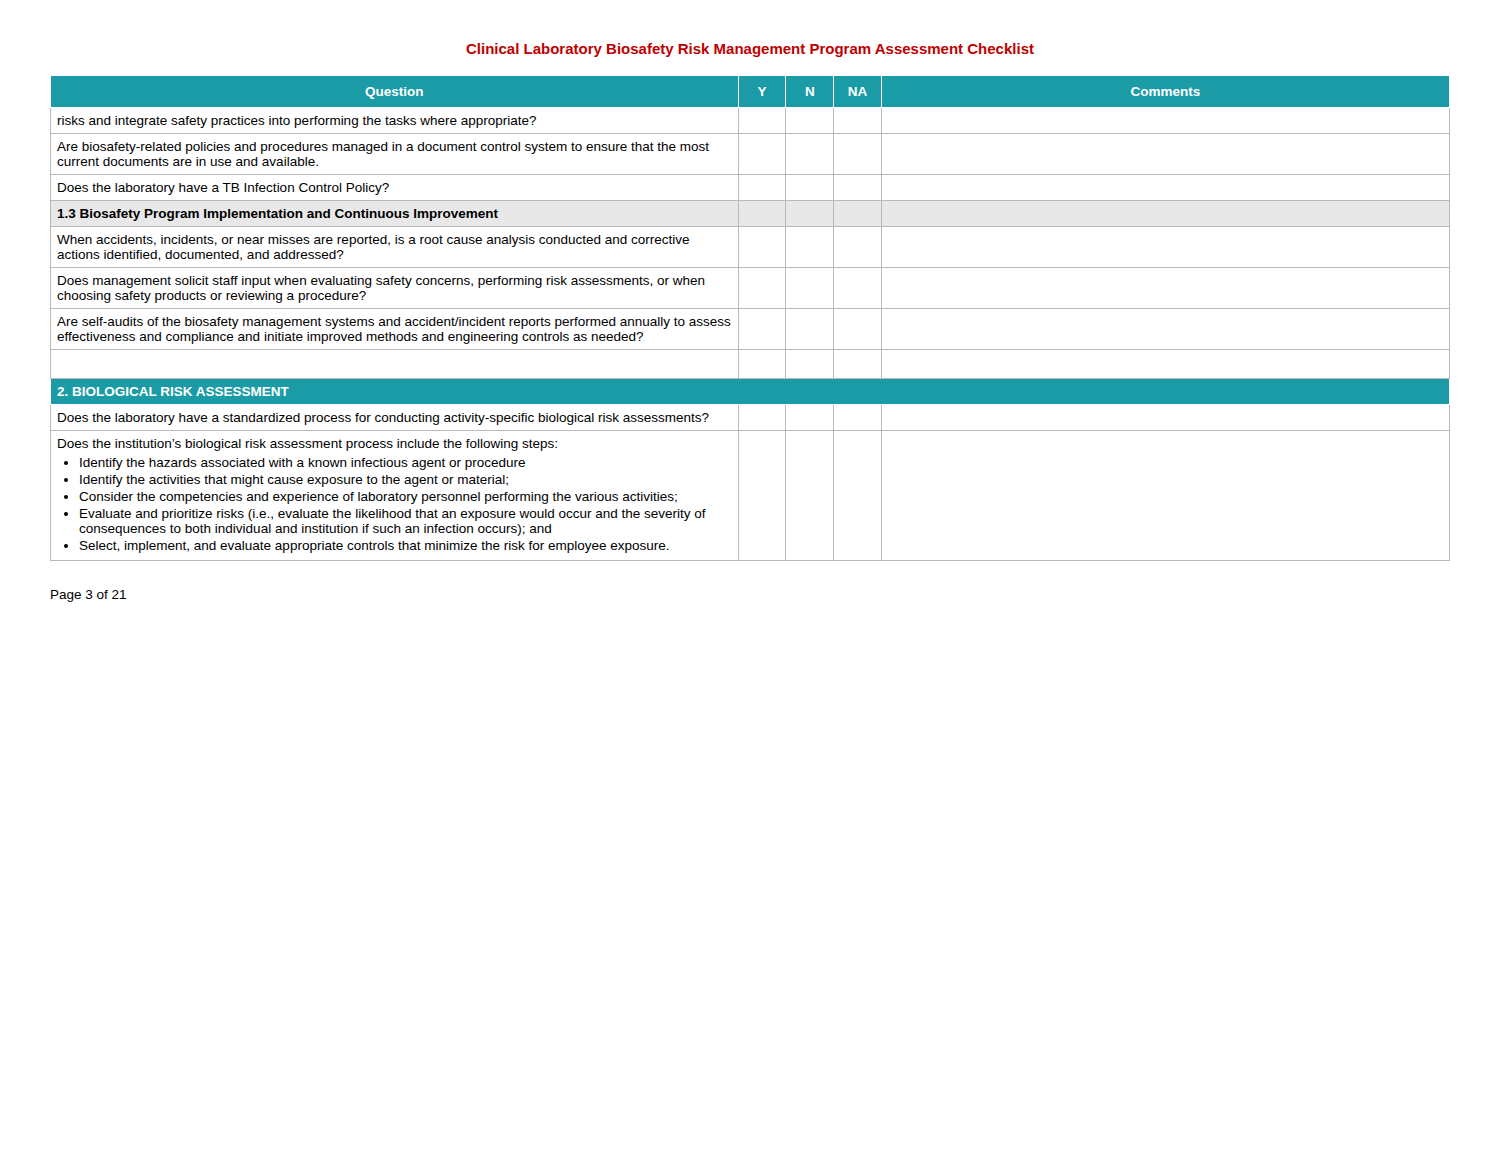Clinical Laboratory Biosafety Risk Management Program Assessment Checklist
| Question | Y | N | NA | Comments |
| --- | --- | --- | --- | --- |
| risks and integrate safety practices into performing the tasks where appropriate? | | | | |
| Are biosafety-related policies and procedures managed in a document control system to ensure that the most current documents are in use and available. | | | | |
| Does the laboratory have a TB Infection Control Policy? | | | | |
| 1.3 Biosafety Program Implementation and Continuous Improvement | | | | |
| When accidents, incidents, or near misses are reported, is a root cause analysis conducted and corrective actions identified, documented, and addressed? | | | | |
| Does management solicit staff input when evaluating safety concerns, performing risk assessments, or when choosing safety products or reviewing a procedure? | | | | |
| Are self-audits of the biosafety management systems and accident/incident reports performed annually to assess effectiveness and compliance and initiate improved methods and engineering controls as needed? | | | | |
| 2. BIOLOGICAL RISK ASSESSMENT |
| Does the laboratory have a standardized process for conducting activity-specific biological risk assessments? | | | | |
| Does the institution’s biological risk assessment process include the following steps: Identify the hazards associated with a known infectious agent or procedure Identify the activities that might cause exposure to the agent or material; Consider the competencies and experience of laboratory personnel performing the various activities; Evaluate and prioritize risks (i.e., evaluate the likelihood that an exposure would occur and the severity of consequences to both individual and institution if such an infection occurs); and Select, implement, and evaluate appropriate controls that minimize the risk for employee exposure. | | | | |
Page 3 of 21